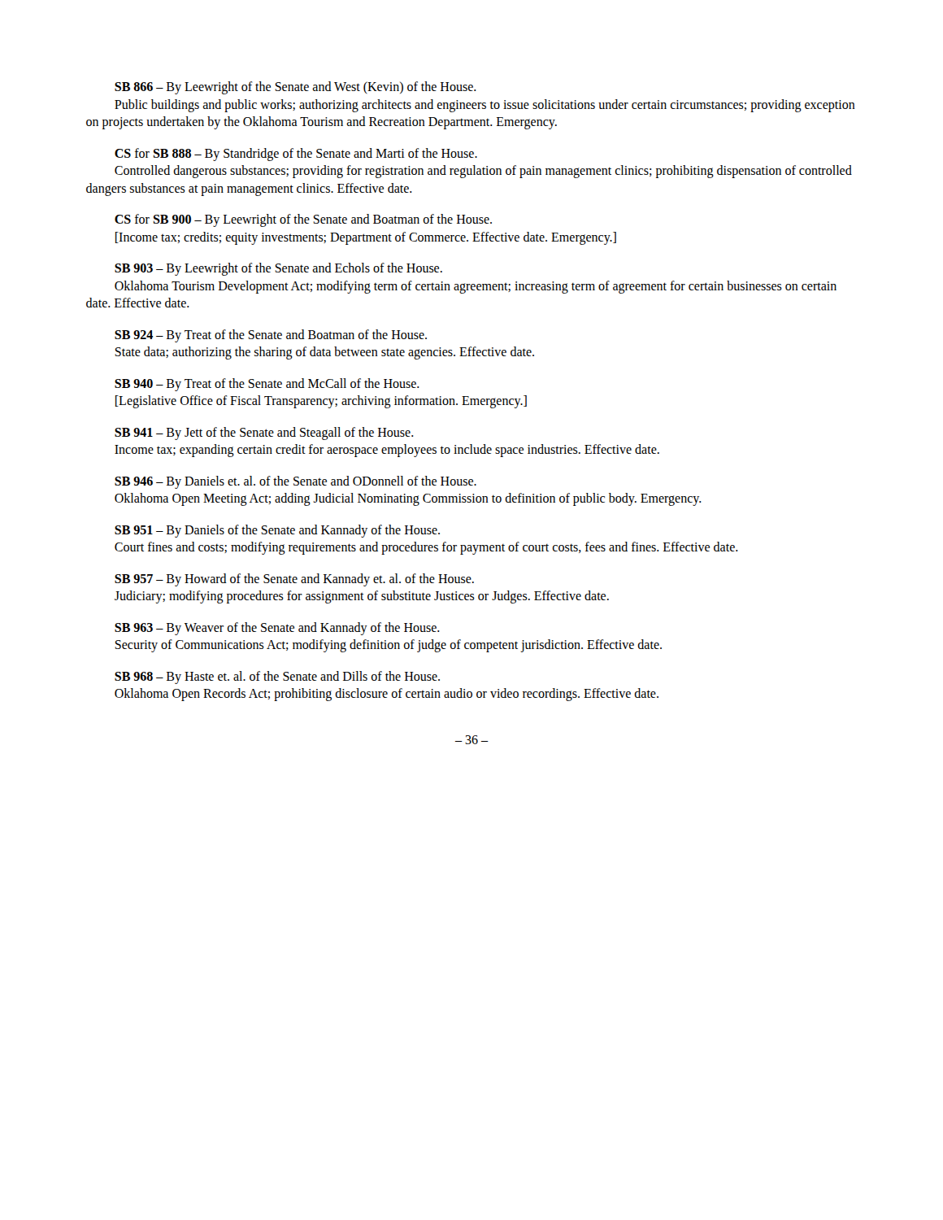SB 866 – By Leewright of the Senate and West (Kevin) of the House.
Public buildings and public works; authorizing architects and engineers to issue solicitations under certain circumstances; providing exception on projects undertaken by the Oklahoma Tourism and Recreation Department. Emergency.
CS for SB 888 – By Standridge of the Senate and Marti of the House.
Controlled dangerous substances; providing for registration and regulation of pain management clinics; prohibiting dispensation of controlled dangers substances at pain management clinics. Effective date.
CS for SB 900 – By Leewright of the Senate and Boatman of the House.
[Income tax; credits; equity investments; Department of Commerce. Effective date. Emergency.]
SB 903 – By Leewright of the Senate and Echols of the House.
Oklahoma Tourism Development Act; modifying term of certain agreement; increasing term of agreement for certain businesses on certain date. Effective date.
SB 924 – By Treat of the Senate and Boatman of the House.
State data; authorizing the sharing of data between state agencies. Effective date.
SB 940 – By Treat of the Senate and McCall of the House.
[Legislative Office of Fiscal Transparency; archiving information. Emergency.]
SB 941 – By Jett of the Senate and Steagall of the House.
Income tax; expanding certain credit for aerospace employees to include space industries. Effective date.
SB 946 – By Daniels et. al. of the Senate and ODonnell of the House.
Oklahoma Open Meeting Act; adding Judicial Nominating Commission to definition of public body. Emergency.
SB 951 – By Daniels of the Senate and Kannady of the House.
Court fines and costs; modifying requirements and procedures for payment of court costs, fees and fines. Effective date.
SB 957 – By Howard of the Senate and Kannady et. al. of the House.
Judiciary; modifying procedures for assignment of substitute Justices or Judges. Effective date.
SB 963 – By Weaver of the Senate and Kannady of the House.
Security of Communications Act; modifying definition of judge of competent jurisdiction. Effective date.
SB 968 – By Haste et. al. of the Senate and Dills of the House.
Oklahoma Open Records Act; prohibiting disclosure of certain audio or video recordings. Effective date.
– 36 –